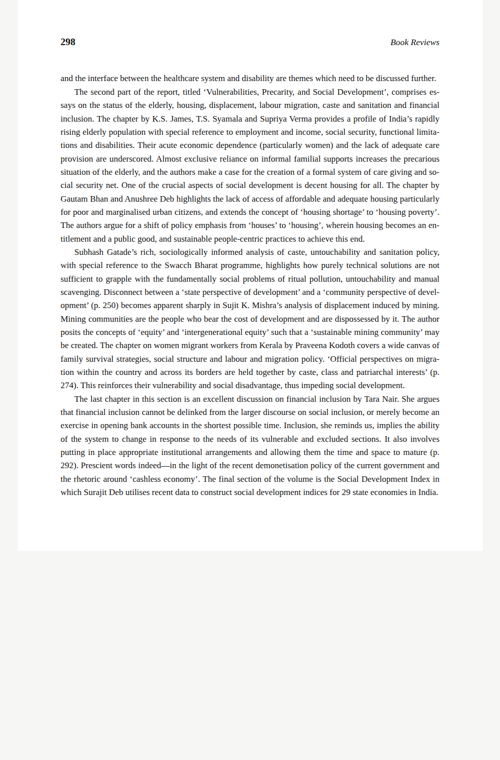298 Book Reviews
and the interface between the healthcare system and disability are themes which need to be discussed further.
The second part of the report, titled ‘Vulnerabilities, Precarity, and Social Development’, comprises essays on the status of the elderly, housing, displacement, labour migration, caste and sanitation and financial inclusion. The chapter by K.S. James, T.S. Syamala and Supriya Verma provides a profile of India’s rapidly rising elderly population with special reference to employment and income, social security, functional limitations and disabilities. Their acute economic dependence (particularly women) and the lack of adequate care provision are underscored. Almost exclusive reliance on informal familial supports increases the precarious situation of the elderly, and the authors make a case for the creation of a formal system of care giving and social security net. One of the crucial aspects of social development is decent housing for all. The chapter by Gautam Bhan and Anushree Deb highlights the lack of access of affordable and adequate housing particularly for poor and marginalised urban citizens, and extends the concept of ‘housing shortage’ to ‘housing poverty’. The authors argue for a shift of policy emphasis from ‘houses’ to ‘housing’, wherein housing becomes an entitlement and a public good, and sustainable people-centric practices to achieve this end.
Subhash Gatade’s rich, sociologically informed analysis of caste, untouchability and sanitation policy, with special reference to the Swacch Bharat programme, highlights how purely technical solutions are not sufficient to grapple with the fundamentally social problems of ritual pollution, untouchability and manual scavenging. Disconnect between a ‘state perspective of development’ and a ‘community perspective of development’ (p. 250) becomes apparent sharply in Sujit K. Mishra’s analysis of displacement induced by mining. Mining communities are the people who bear the cost of development and are dispossessed by it. The author posits the concepts of ‘equity’ and ‘intergenerational equity’ such that a ‘sustainable mining community’ may be created. The chapter on women migrant workers from Kerala by Praveena Kodoth covers a wide canvas of family survival strategies, social structure and labour and migration policy. ‘Official perspectives on migration within the country and across its borders are held together by caste, class and patriarchal interests’ (p. 274). This reinforces their vulnerability and social disadvantage, thus impeding social development.
The last chapter in this section is an excellent discussion on financial inclusion by Tara Nair. She argues that financial inclusion cannot be delinked from the larger discourse on social inclusion, or merely become an exercise in opening bank accounts in the shortest possible time. Inclusion, she reminds us, implies the ability of the system to change in response to the needs of its vulnerable and excluded sections. It also involves putting in place appropriate institutional arrangements and allowing them the time and space to mature (p. 292). Prescient words indeed—in the light of the recent demonetisation policy of the current government and the rhetoric around ‘cashless economy’. The final section of the volume is the Social Development Index in which Surajit Deb utilises recent data to construct social development indices for 29 state economies in India.